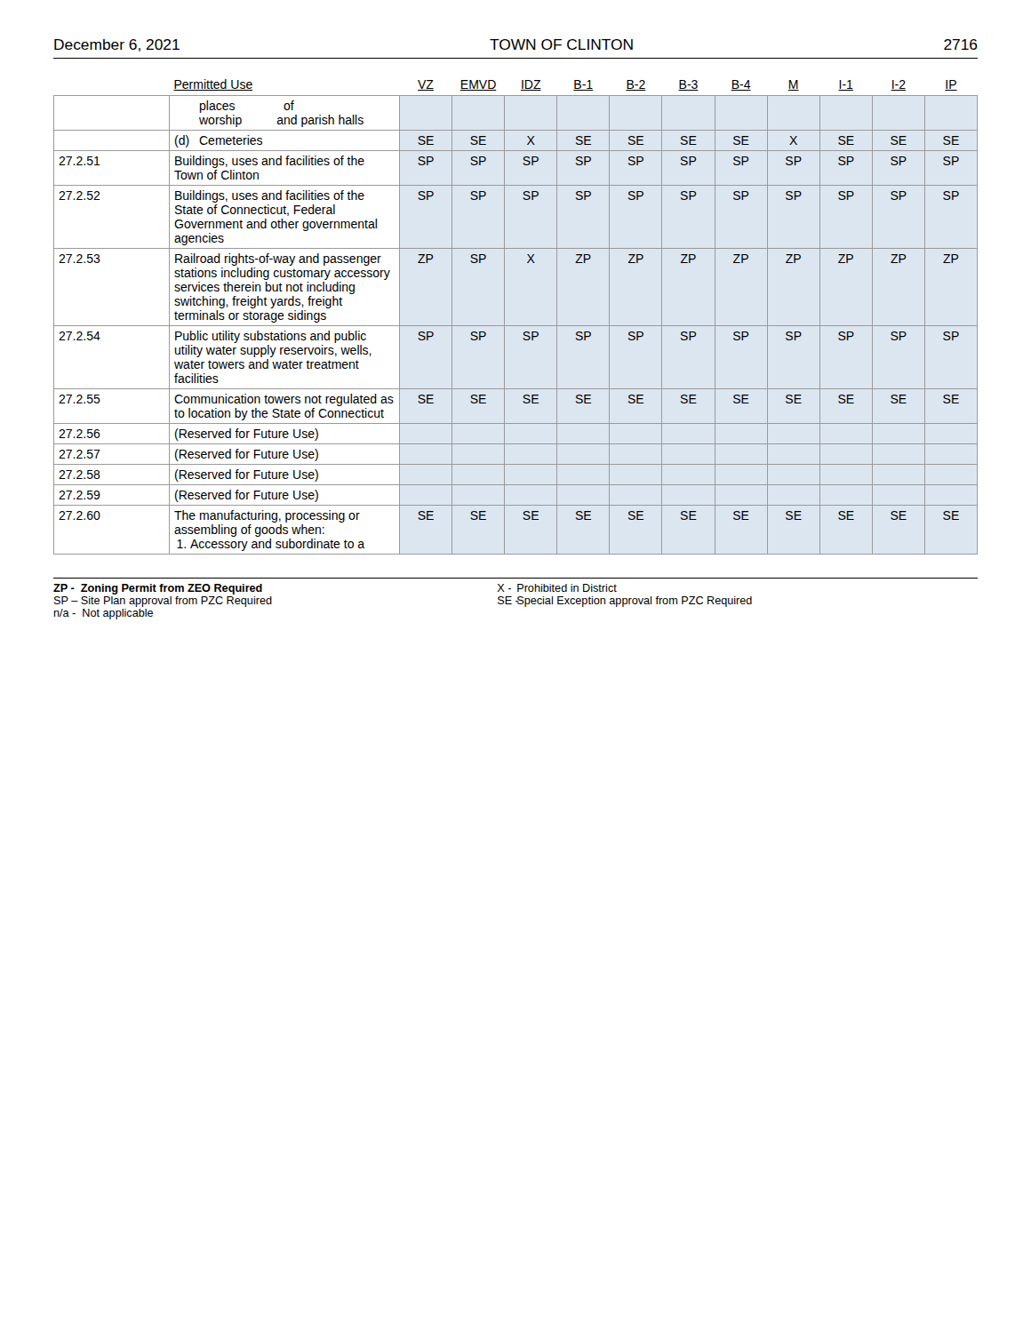December 6, 2021
TOWN OF CLINTON
2716
| | Permitted Use | VZ | EMVD | IDZ | B-1 | B-2 | B-3 | B-4 | M | I-1 | I-2 | IP |
| --- | --- | --- | --- | --- | --- | --- | --- | --- | --- | --- | --- | --- |
| | places of worship and parish halls | | | | | | | | | | | |
| | (d) Cemeteries | SE | SE | X | SE | SE | SE | SE | X | SE | SE | SE |
| 27.2.51 | Buildings, uses and facilities of the Town of Clinton | SP | SP | SP | SP | SP | SP | SP | SP | SP | SP | SP |
| 27.2.52 | Buildings, uses and facilities of the State of Connecticut, Federal Government and other governmental agencies | SP | SP | SP | SP | SP | SP | SP | SP | SP | SP | SP |
| 27.2.53 | Railroad rights-of-way and passenger stations including customary accessory services therein but not including switching, freight yards, freight terminals or storage sidings | ZP | SP | X | ZP | ZP | ZP | ZP | ZP | ZP | ZP | ZP |
| 27.2.54 | Public utility substations and public utility water supply reservoirs, wells, water towers and water treatment facilities | SP | SP | SP | SP | SP | SP | SP | SP | SP | SP | SP |
| 27.2.55 | Communication towers not regulated as to location by the State of Connecticut | SE | SE | SE | SE | SE | SE | SE | SE | SE | SE | SE |
| 27.2.56 | (Reserved for Future Use) | | | | | | | | | | | |
| 27.2.57 | (Reserved for Future Use) | | | | | | | | | | | |
| 27.2.58 | (Reserved for Future Use) | | | | | | | | | | | |
| 27.2.59 | (Reserved for Future Use) | | | | | | | | | | | |
| 27.2.60 | The manufacturing, processing or assembling of goods when: Accessory and subordinate to a | SE | SE | SE | SE | SE | SE | SE | SE | SE | SE | SE |
| ZP - Zoning Permit from ZEO Required SP – Site Plan approval from PZC Required n/a - Not applicable | X - Prohibited in District SE - Special Exception approval from PZC Required |